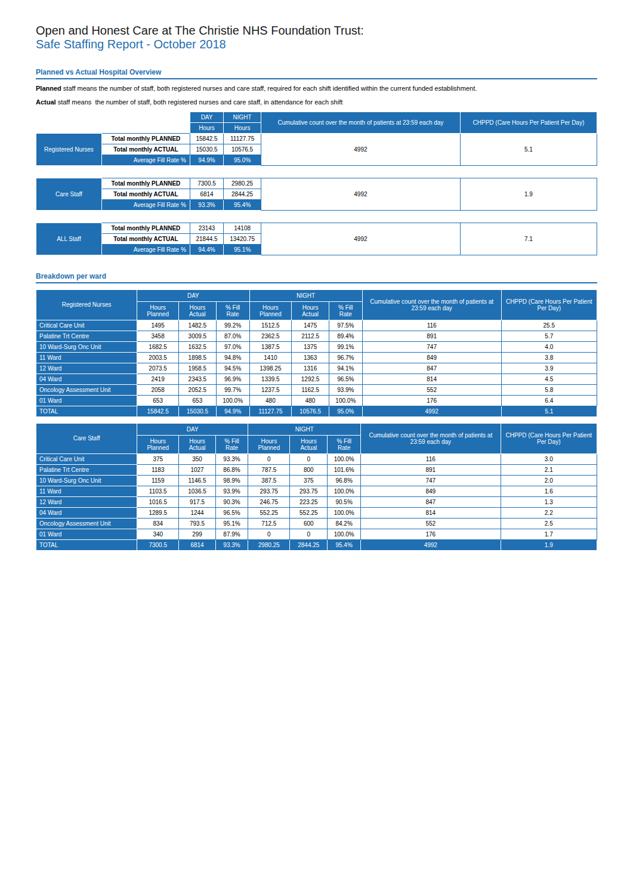Open and Honest Care at The Christie NHS Foundation Trust: Safe Staffing Report - October 2018
Planned vs Actual Hospital Overview
Planned staff means the number of staff, both registered nurses and care staff, required for each shift identified within the current funded establishment.
Actual staff means the number of staff, both registered nurses and care staff, in attendance for each shift
| | DAY | NIGHT | Cumulative count over the month of patients at 23:59 each day | CHPPD (Care Hours Per Patient Per Day) |
| | Hours | Hours |
| Registered Nurses | Total monthly PLANNED | 15842.5 | 11127.75 | 4992 | 5.1 |
| Total monthly ACTUAL | 15030.5 | 10576.5 |
| Average Fill Rate % | 94.9% | 95.0% |
| Care Staff | Total monthly PLANNED | 7300.5 | 2980.25 | 4992 | 1.9 |
| Total monthly ACTUAL | 6814 | 2844.25 |
| Average Fill Rate % | 93.3% | 95.4% |
| ALL Staff | Total monthly PLANNED | 23143 | 14108 | 4992 | 7.1 |
| Total monthly ACTUAL | 21844.5 | 13420.75 |
| Average Fill Rate % | 94.4% | 95.1% |
Breakdown per ward
| Registered Nurses | DAY | NIGHT | Cumulative count over the month of patients at 23:59 each day | CHPPD (Care Hours Per Patient Per Day) |
| --- | --- | --- | --- | --- |
| Hours Planned | Hours Actual | % Fill Rate | Hours Planned | Hours Actual | % Fill Rate |
| Critical Care Unit | 1495 | 1482.5 | 99.2% | 1512.5 | 1475 | 97.5% | 116 | 25.5 |
| Palatine Trt Centre | 3458 | 3009.5 | 87.0% | 2362.5 | 2112.5 | 89.4% | 891 | 5.7 |
| 10 Ward-Surg Onc Unit | 1682.5 | 1632.5 | 97.0% | 1387.5 | 1375 | 99.1% | 747 | 4.0 |
| 11 Ward | 2003.5 | 1898.5 | 94.8% | 1410 | 1363 | 96.7% | 849 | 3.8 |
| 12 Ward | 2073.5 | 1958.5 | 94.5% | 1398.25 | 1316 | 94.1% | 847 | 3.9 |
| 04 Ward | 2419 | 2343.5 | 96.9% | 1339.5 | 1292.5 | 96.5% | 814 | 4.5 |
| Oncology Assessment Unit | 2058 | 2052.5 | 99.7% | 1237.5 | 1162.5 | 93.9% | 552 | 5.8 |
| 01 Ward | 653 | 653 | 100.0% | 480 | 480 | 100.0% | 176 | 6.4 |
| TOTAL | 15842.5 | 15030.5 | 94.9% | 11127.75 | 10576.5 | 95.0% | 4992 | 5.1 |
| Care Staff | DAY | NIGHT | Cumulative count over the month of patients at 23:59 each day | CHPPD (Care Hours Per Patient Per Day) |
| --- | --- | --- | --- | --- |
| Hours Planned | Hours Actual | % Fill Rate | Hours Planned | Hours Actual | % Fill Rate |
| Critical Care Unit | 375 | 350 | 93.3% | 0 | 0 | 100.0% | 116 | 3.0 |
| Palatine Trt Centre | 1183 | 1027 | 86.8% | 787.5 | 800 | 101.6% | 891 | 2.1 |
| 10 Ward-Surg Onc Unit | 1159 | 1146.5 | 98.9% | 387.5 | 375 | 96.8% | 747 | 2.0 |
| 11 Ward | 1103.5 | 1036.5 | 93.9% | 293.75 | 293.75 | 100.0% | 849 | 1.6 |
| 12 Ward | 1016.5 | 917.5 | 90.3% | 246.75 | 223.25 | 90.5% | 847 | 1.3 |
| 04 Ward | 1289.5 | 1244 | 96.5% | 552.25 | 552.25 | 100.0% | 814 | 2.2 |
| Oncology Assessment Unit | 834 | 793.5 | 95.1% | 712.5 | 600 | 84.2% | 552 | 2.5 |
| 01 Ward | 340 | 299 | 87.9% | 0 | 0 | 100.0% | 176 | 1.7 |
| TOTAL | 7300.5 | 6814 | 93.3% | 2980.25 | 2844.25 | 95.4% | 4992 | 1.9 |